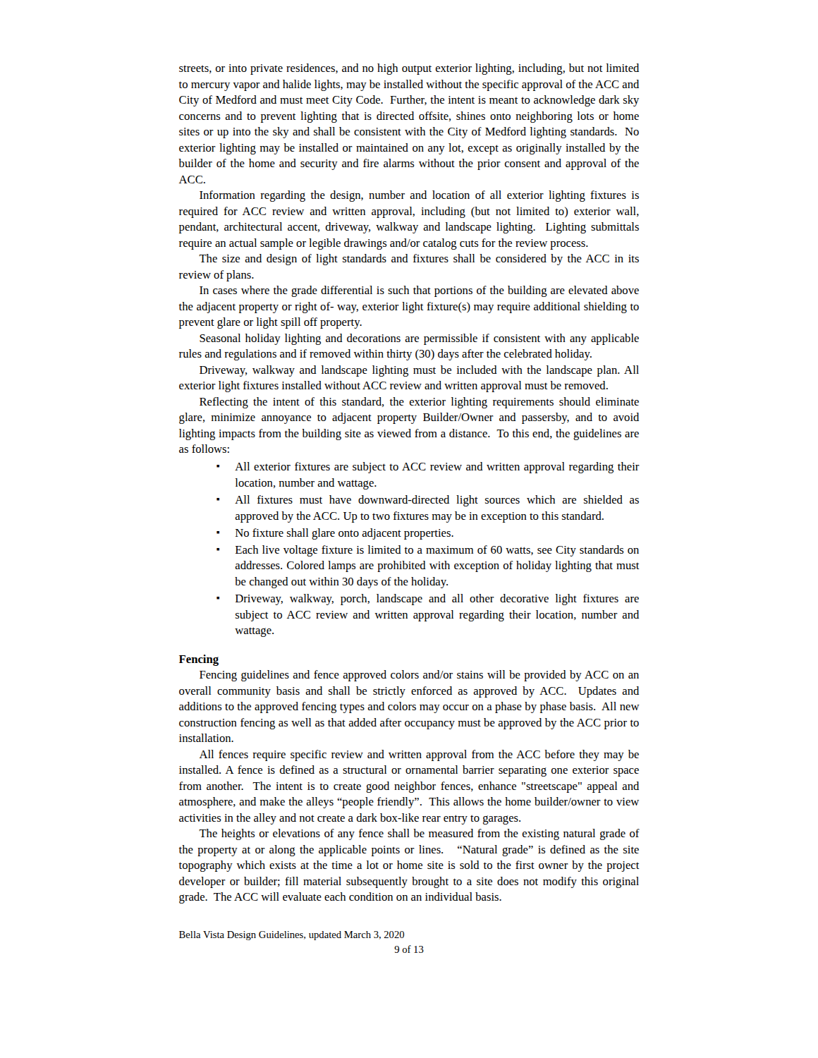streets, or into private residences, and no high output exterior lighting, including, but not limited to mercury vapor and halide lights, may be installed without the specific approval of the ACC and City of Medford and must meet City Code. Further, the intent is meant to acknowledge dark sky concerns and to prevent lighting that is directed offsite, shines onto neighboring lots or home sites or up into the sky and shall be consistent with the City of Medford lighting standards. No exterior lighting may be installed or maintained on any lot, except as originally installed by the builder of the home and security and fire alarms without the prior consent and approval of the ACC.
Information regarding the design, number and location of all exterior lighting fixtures is required for ACC review and written approval, including (but not limited to) exterior wall, pendant, architectural accent, driveway, walkway and landscape lighting. Lighting submittals require an actual sample or legible drawings and/or catalog cuts for the review process.
The size and design of light standards and fixtures shall be considered by the ACC in its review of plans.
In cases where the grade differential is such that portions of the building are elevated above the adjacent property or right of- way, exterior light fixture(s) may require additional shielding to prevent glare or light spill off property.
Seasonal holiday lighting and decorations are permissible if consistent with any applicable rules and regulations and if removed within thirty (30) days after the celebrated holiday.
Driveway, walkway and landscape lighting must be included with the landscape plan. All exterior light fixtures installed without ACC review and written approval must be removed.
Reflecting the intent of this standard, the exterior lighting requirements should eliminate glare, minimize annoyance to adjacent property Builder/Owner and passersby, and to avoid lighting impacts from the building site as viewed from a distance. To this end, the guidelines are as follows:
All exterior fixtures are subject to ACC review and written approval regarding their location, number and wattage.
All fixtures must have downward-directed light sources which are shielded as approved by the ACC. Up to two fixtures may be in exception to this standard.
No fixture shall glare onto adjacent properties.
Each live voltage fixture is limited to a maximum of 60 watts, see City standards on addresses. Colored lamps are prohibited with exception of holiday lighting that must be changed out within 30 days of the holiday.
Driveway, walkway, porch, landscape and all other decorative light fixtures are subject to ACC review and written approval regarding their location, number and wattage.
Fencing
Fencing guidelines and fence approved colors and/or stains will be provided by ACC on an overall community basis and shall be strictly enforced as approved by ACC. Updates and additions to the approved fencing types and colors may occur on a phase by phase basis. All new construction fencing as well as that added after occupancy must be approved by the ACC prior to installation.
All fences require specific review and written approval from the ACC before they may be installed. A fence is defined as a structural or ornamental barrier separating one exterior space from another. The intent is to create good neighbor fences, enhance "streetscape" appeal and atmosphere, and make the alleys “people friendly”. This allows the home builder/owner to view activities in the alley and not create a dark box-like rear entry to garages.
The heights or elevations of any fence shall be measured from the existing natural grade of the property at or along the applicable points or lines. “Natural grade” is defined as the site topography which exists at the time a lot or home site is sold to the first owner by the project developer or builder; fill material subsequently brought to a site does not modify this original grade. The ACC will evaluate each condition on an individual basis.
Bella Vista Design Guidelines, updated March 3, 2020
9 of 13